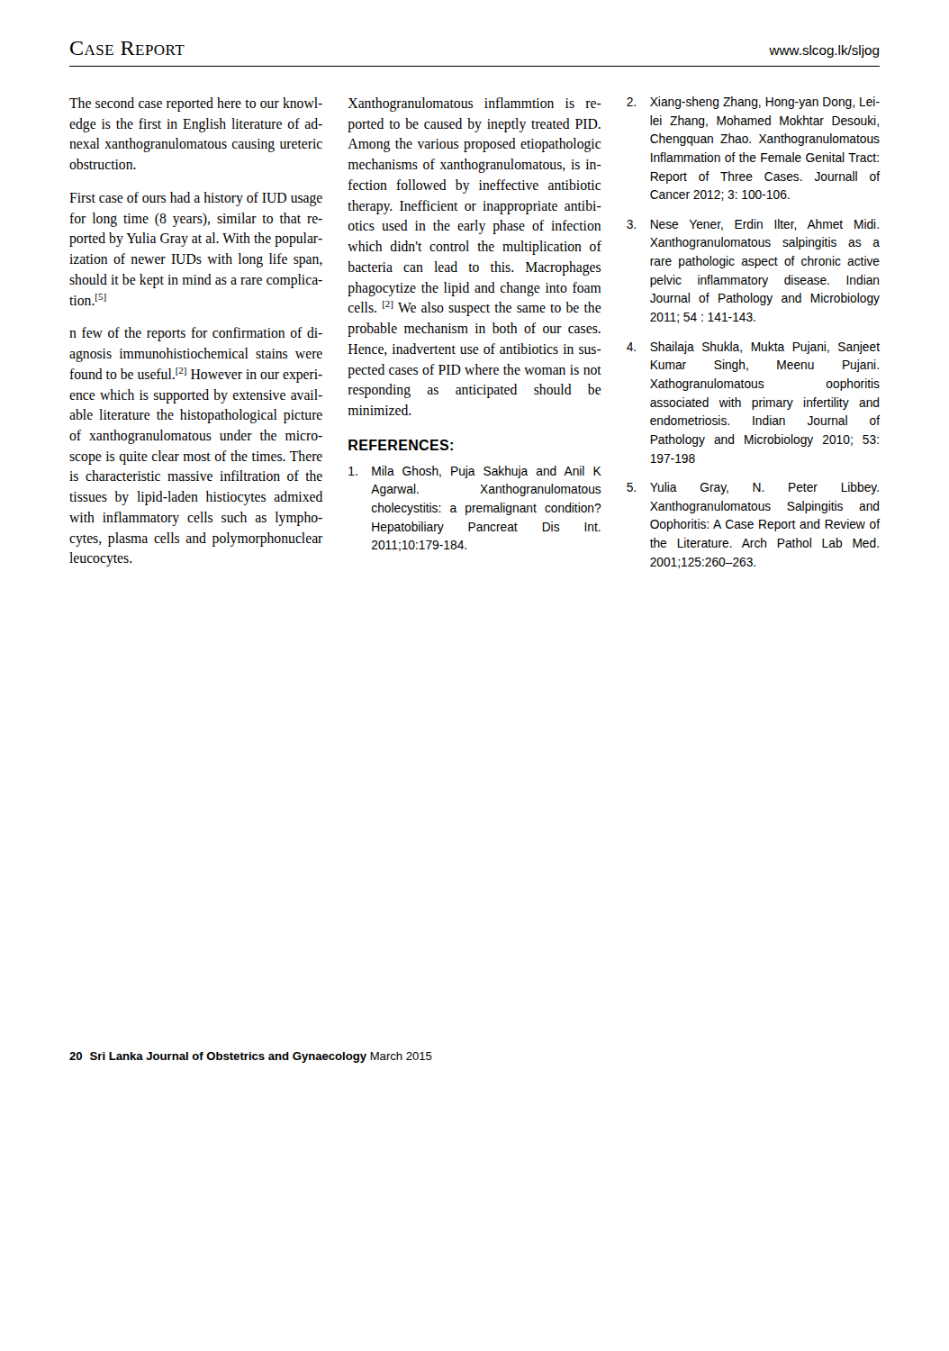Case Report
www.slcog.lk/sljog
The second case reported here to our knowledge is the first in English literature of adnexal xanthogranulomatous causing ureteric obstruction.
First case of ours had a history of IUD usage for long time (8 years), similar to that reported by Yulia Gray at al. With the popularization of newer IUDs with long life span, should it be kept in mind as a rare complication.[5]
n few of the reports for confirmation of diagnosis immunohistiochemical stains were found to be useful.[2] However in our experience which is supported by extensive available literature the histopathological picture of xanthogranulomatous under the microscope is quite clear most of the times. There is characteristic massive infiltration of the tissues by lipid-laden histiocytes admixed with inflammatory cells such as lymphocytes, plasma cells and polymorphonuclear leucocytes.
Xanthogranulomatous inflammtion is reported to be caused by ineptly treated PID. Among the various proposed etiopathologic mechanisms of xanthogranulomatous, is infection followed by ineffective antibiotic therapy. Inefficient or inappropriate antibiotics used in the early phase of infection which didn't control the multiplication of bacteria can lead to this. Macrophages phagocytize the lipid and change into foam cells. [2] We also suspect the same to be the probable mechanism in both of our cases. Hence, inadvertent use of antibiotics in suspected cases of PID where the woman is not responding as anticipated should be minimized.
REFERENCES:
Mila Ghosh, Puja Sakhuja and Anil K Agarwal. Xanthogranulomatous cholecystitis: a premalignant condition? Hepatobiliary Pancreat Dis Int. 2011;10:179-184.
Xiang-sheng Zhang, Hong-yan Dong, Lei-lei Zhang, Mohamed Mokhtar Desouki, Chengquan Zhao. Xanthogranulomatous Inflammation of the Female Genital Tract: Report of Three Cases. Journall of Cancer 2012; 3: 100-106.
Nese Yener, Erdin Ilter, Ahmet Midi. Xanthogranulomatous salpingitis as a rare pathologic aspect of chronic active pelvic inflammatory disease. Indian Journal of Pathology and Microbiology 2011; 54 : 141-143.
Shailaja Shukla, Mukta Pujani, Sanjeet Kumar Singh, Meenu Pujani. Xathogranulomatous oophoritis associated with primary infertility and endometriosis. Indian Journal of Pathology and Microbiology 2010; 53: 197-198
Yulia Gray, N. Peter Libbey. Xanthogranulomatous Salpingitis and Oophoritis: A Case Report and Review of the Literature. Arch Pathol Lab Med. 2001;125:260–263.
20 Sri Lanka Journal of Obstetrics and Gynaecology March 2015